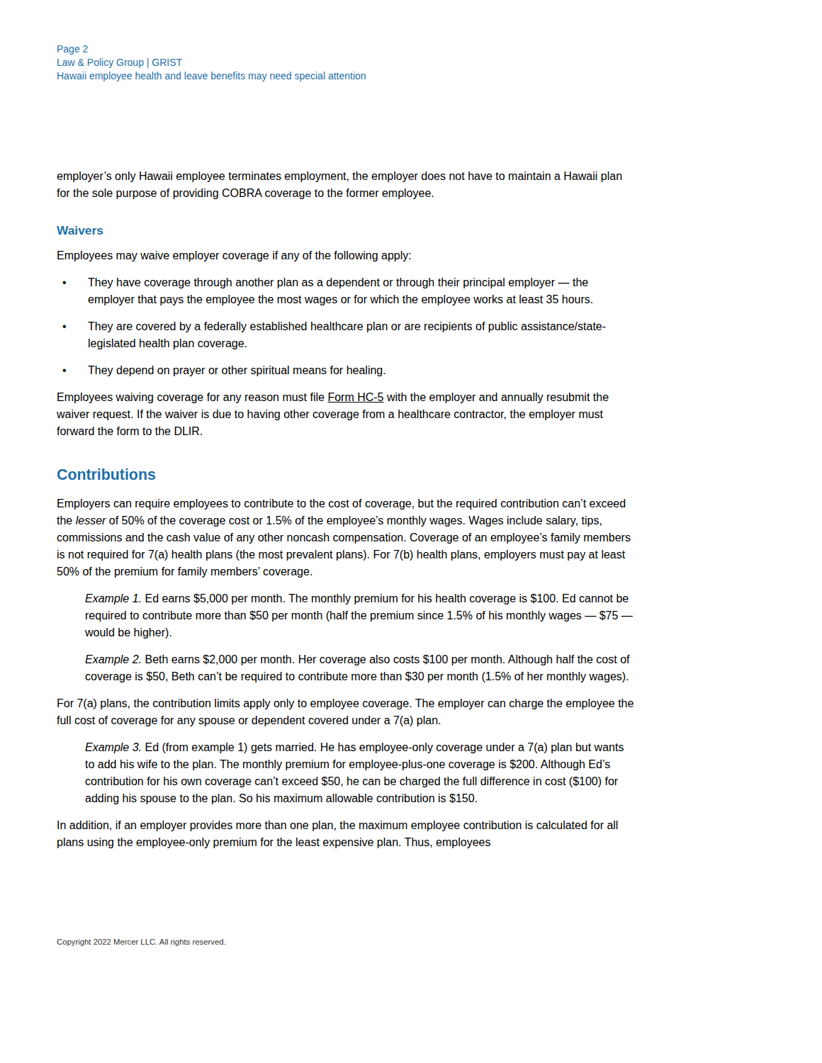Page 2
Law & Policy Group | GRIST
Hawaii employee health and leave benefits may need special attention
employer’s only Hawaii employee terminates employment, the employer does not have to maintain a Hawaii plan for the sole purpose of providing COBRA coverage to the former employee.
Waivers
Employees may waive employer coverage if any of the following apply:
They have coverage through another plan as a dependent or through their principal employer — the employer that pays the employee the most wages or for which the employee works at least 35 hours.
They are covered by a federally established healthcare plan or are recipients of public assistance/state-legislated health plan coverage.
They depend on prayer or other spiritual means for healing.
Employees waiving coverage for any reason must file Form HC-5 with the employer and annually resubmit the waiver request. If the waiver is due to having other coverage from a healthcare contractor, the employer must forward the form to the DLIR.
Contributions
Employers can require employees to contribute to the cost of coverage, but the required contribution can’t exceed the lesser of 50% of the coverage cost or 1.5% of the employee’s monthly wages. Wages include salary, tips, commissions and the cash value of any other noncash compensation. Coverage of an employee’s family members is not required for 7(a) health plans (the most prevalent plans). For 7(b) health plans, employers must pay at least 50% of the premium for family members’ coverage.
Example 1. Ed earns $5,000 per month. The monthly premium for his health coverage is $100. Ed cannot be required to contribute more than $50 per month (half the premium since 1.5% of his monthly wages — $75 — would be higher).
Example 2. Beth earns $2,000 per month. Her coverage also costs $100 per month. Although half the cost of coverage is $50, Beth can’t be required to contribute more than $30 per month (1.5% of her monthly wages).
For 7(a) plans, the contribution limits apply only to employee coverage. The employer can charge the employee the full cost of coverage for any spouse or dependent covered under a 7(a) plan.
Example 3. Ed (from example 1) gets married. He has employee-only coverage under a 7(a) plan but wants to add his wife to the plan. The monthly premium for employee-plus-one coverage is $200. Although Ed’s contribution for his own coverage can’t exceed $50, he can be charged the full difference in cost ($100) for adding his spouse to the plan. So his maximum allowable contribution is $150.
In addition, if an employer provides more than one plan, the maximum employee contribution is calculated for all plans using the employee-only premium for the least expensive plan. Thus, employees
Copyright 2022 Mercer LLC. All rights reserved.